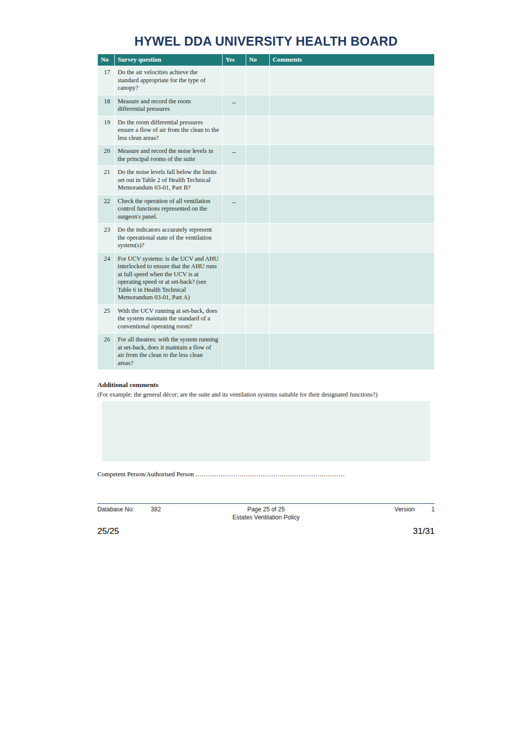HYWEL DDA UNIVERSITY HEALTH BOARD
| No | Survey question | Yes | No | Comments |
| --- | --- | --- | --- | --- |
| 17 | Do the air velocities achieve the standard appropriate for the type of canopy? | | | |
| 18 | Measure and record the room differential pressures | – | | |
| 19 | Do the room differential pressures ensure a flow of air from the clean to the less clean areas? | | | |
| 20 | Measure and record the noise levels in the principal rooms of the suite | – | | |
| 21 | Do the noise levels fall below the limits set out in Table 2 of Health Technical Memorandum 03-01, Part B? | | | |
| 22 | Check the operation of all ventilation control functions represented on the surgeon's panel. | – | | |
| 23 | Do the indicators accurately represent the operational state of the ventilation system(s)? | | | |
| 24 | For UCV systems: is the UCV and AHU interlocked to ensure that the AHU runs at full speed when the UCV is at operating speed or at set-back? (see Table 6 in Health Technical Memorandum 03-01, Part A) | | | |
| 25 | With the UCV running at set-back, does the system maintain the standard of a conventional operating room? | | | |
| 26 | For all theatres: with the system running at set-back, does it maintain a flow of air from the clean to the less clean areas? | | | |
Additional comments
(For example: the general décor; are the suite and its ventilation systems suitable for their designated functions?)
Competent Person/Authorised Person .......................................................................
Database No: 382
Page 25 of 25
Version 1
Estates Ventilation Policy
25/25
31/31